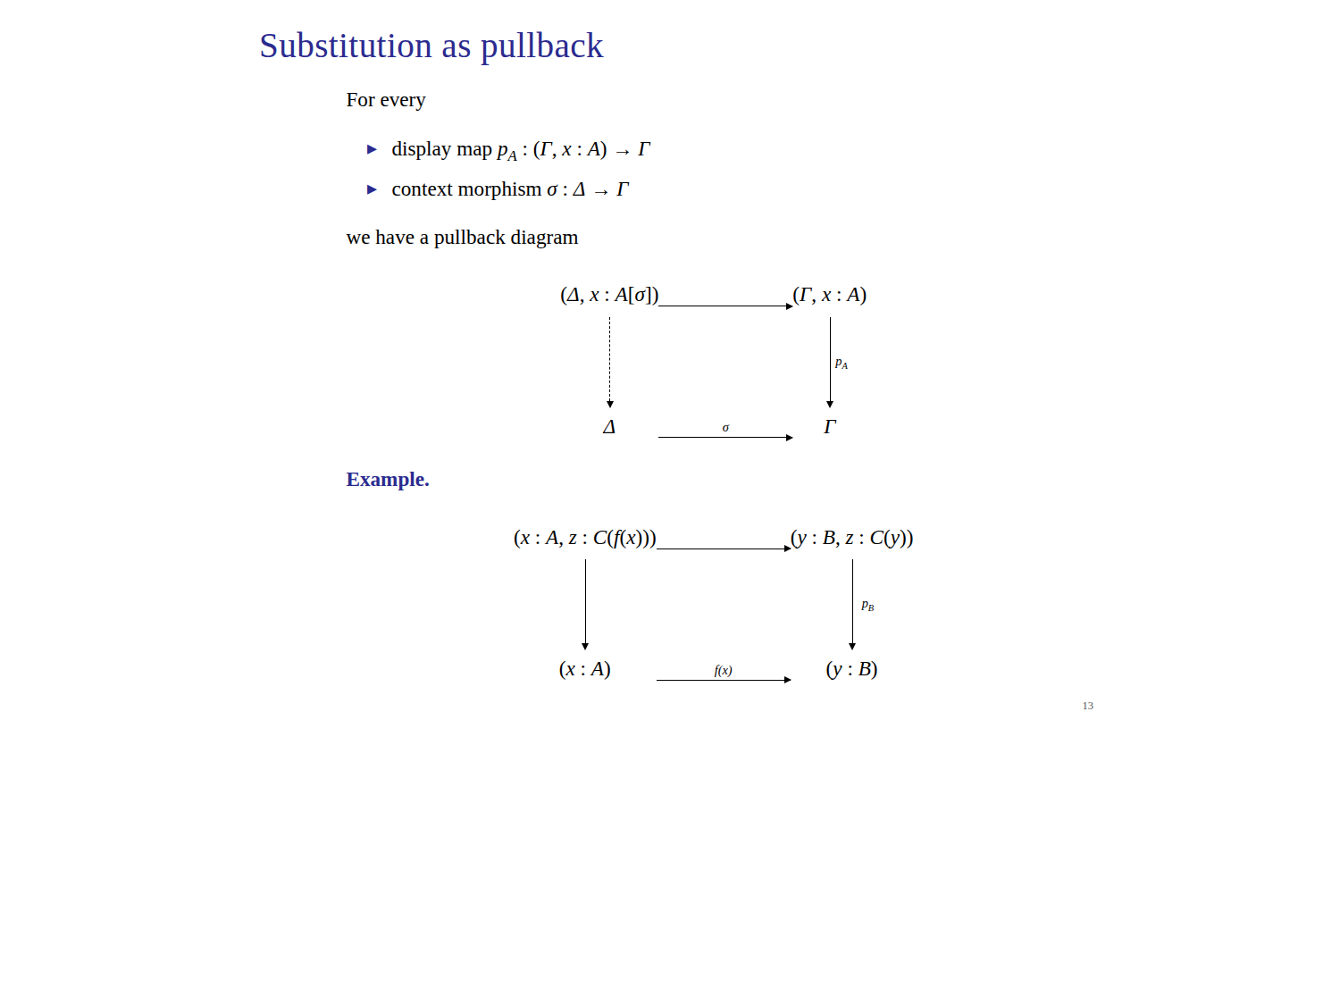Substitution as pullback
For every
display map pA : (Γ, x : A) → Γ
context morphism σ : Δ → Γ
we have a pullback diagram
| ( Δ , x : A [ σ ]) | | ( Γ , x : A ) |
| | | p A |
| Δ | σ | Γ |
Example.
| ( x : A , z : C ( f ( x ))) | | ( y : B , z : C ( y )) |
| | | p B |
| ( x : A ) | f(x) | ( y : B ) |
13